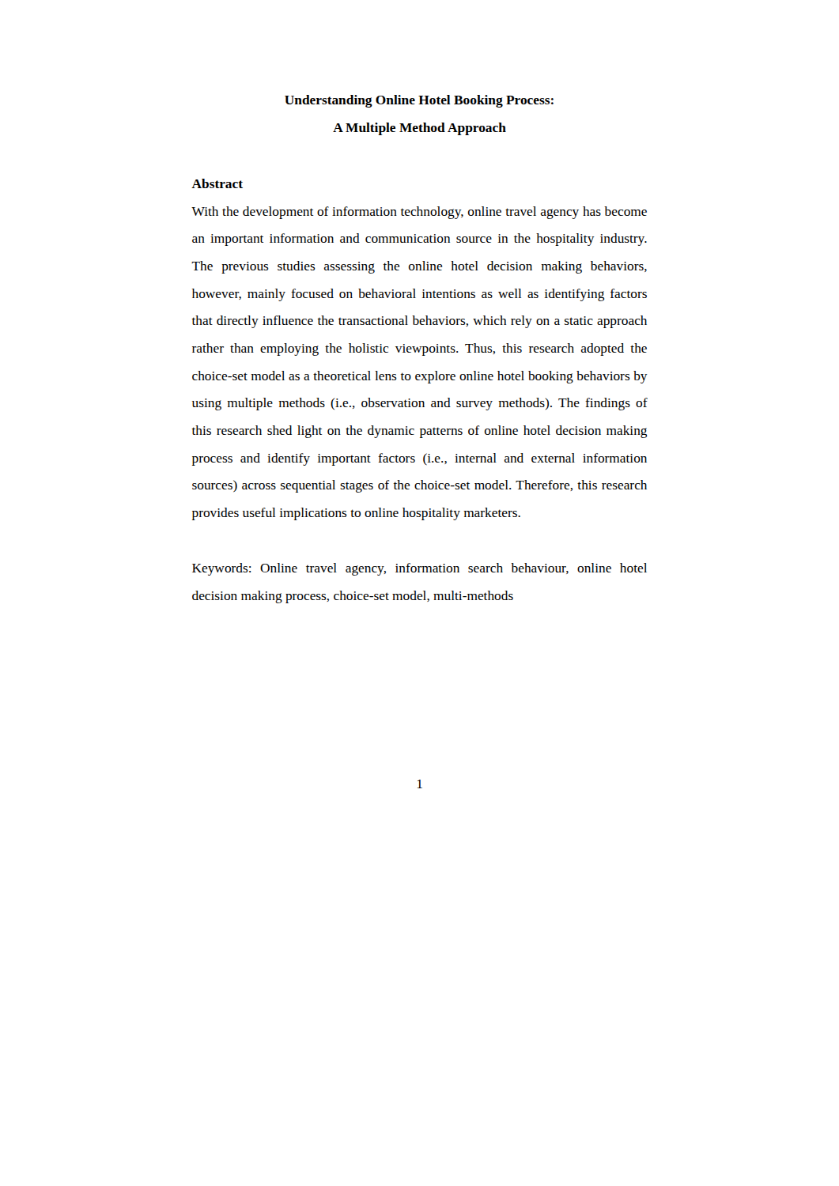Understanding Online Hotel Booking Process: A Multiple Method Approach
Abstract
With the development of information technology, online travel agency has become an important information and communication source in the hospitality industry. The previous studies assessing the online hotel decision making behaviors, however, mainly focused on behavioral intentions as well as identifying factors that directly influence the transactional behaviors, which rely on a static approach rather than employing the holistic viewpoints. Thus, this research adopted the choice-set model as a theoretical lens to explore online hotel booking behaviors by using multiple methods (i.e., observation and survey methods). The findings of this research shed light on the dynamic patterns of online hotel decision making process and identify important factors (i.e., internal and external information sources) across sequential stages of the choice-set model. Therefore, this research provides useful implications to online hospitality marketers.
Keywords: Online travel agency, information search behaviour, online hotel decision making process, choice-set model, multi-methods
1